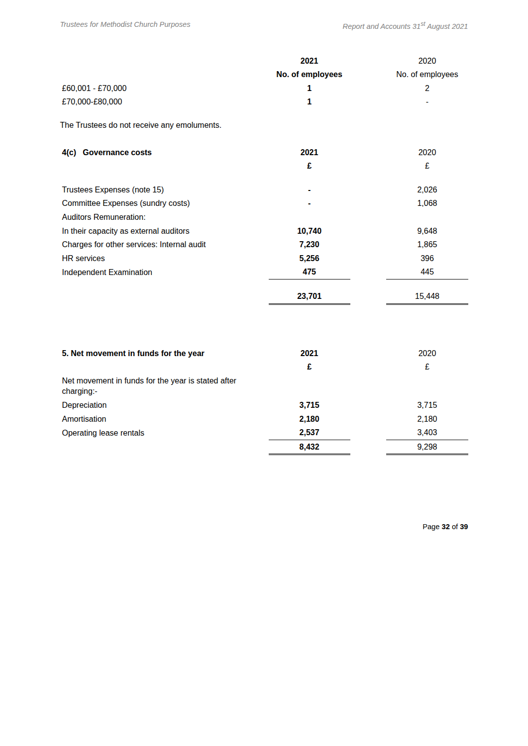Trustees for Methodist Church Purposes
Report and Accounts 31st August 2021
| | 2021 | | 2020 |
| | No. of employees | | No. of employees |
| £60,001 - £70,000 | 1 | | 2 |
| £70,000-£80,000 | 1 | | - |
The Trustees do not receive any emoluments.
| 4(c) Governance costs | 2021 | | 2020 |
| | £ | | £ |
| Trustees Expenses (note 15) | - | | 2,026 |
| Committee Expenses (sundry costs) | - | | 1,068 |
| Auditors Remuneration: | | | |
| In their capacity as external auditors | 10,740 | | 9,648 |
| Charges for other services: Internal audit | 7,230 | | 1,865 |
| HR services | 5,256 | | 396 |
| Independent Examination | 475 | | 445 |
| | 23,701 | | 15,448 |
| 5. Net movement in funds for the year | 2021 | | 2020 |
| | £ | | £ |
| Net movement in funds for the year is stated after charging:- | | | |
| Depreciation | 3,715 | | 3,715 |
| Amortisation | 2,180 | | 2,180 |
| Operating lease rentals | 2,537 | | 3,403 |
| | 8,432 | | 9,298 |
Page 32 of 39